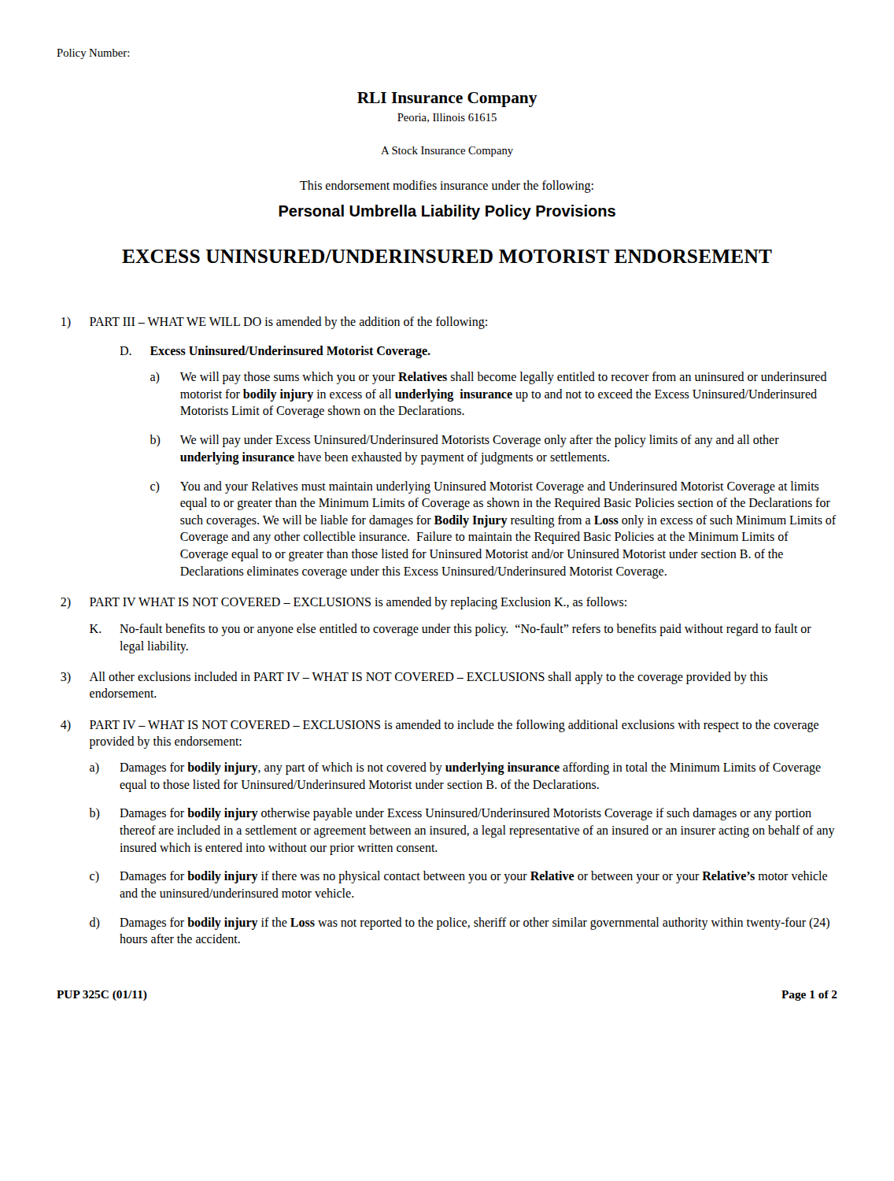Policy Number:
RLI Insurance Company
Peoria, Illinois 61615
A Stock Insurance Company
This endorsement modifies insurance under the following:
Personal Umbrella Liability Policy Provisions
EXCESS UNINSURED/UNDERINSURED MOTORIST ENDORSEMENT
PART III – WHAT WE WILL DO is amended by the addition of the following:
D. Excess Uninsured/Underinsured Motorist Coverage.
a) We will pay those sums which you or your Relatives shall become legally entitled to recover from an uninsured or underinsured motorist for bodily injury in excess of all underlying insurance up to and not to exceed the Excess Uninsured/Underinsured Motorists Limit of Coverage shown on the Declarations.
b) We will pay under Excess Uninsured/Underinsured Motorists Coverage only after the policy limits of any and all other underlying insurance have been exhausted by payment of judgments or settlements.
c) You and your Relatives must maintain underlying Uninsured Motorist Coverage and Underinsured Motorist Coverage at limits equal to or greater than the Minimum Limits of Coverage as shown in the Required Basic Policies section of the Declarations for such coverages. We will be liable for damages for Bodily Injury resulting from a Loss only in excess of such Minimum Limits of Coverage and any other collectible insurance. Failure to maintain the Required Basic Policies at the Minimum Limits of Coverage equal to or greater than those listed for Uninsured Motorist and/or Uninsured Motorist under section B. of the Declarations eliminates coverage under this Excess Uninsured/Underinsured Motorist Coverage.
PART IV WHAT IS NOT COVERED – EXCLUSIONS is amended by replacing Exclusion K., as follows:
K. No-fault benefits to you or anyone else entitled to coverage under this policy. “No-fault” refers to benefits paid without regard to fault or legal liability.
All other exclusions included in PART IV – WHAT IS NOT COVERED – EXCLUSIONS shall apply to the coverage provided by this endorsement.
PART IV – WHAT IS NOT COVERED – EXCLUSIONS is amended to include the following additional exclusions with respect to the coverage provided by this endorsement:
a) Damages for bodily injury, any part of which is not covered by underlying insurance affording in total the Minimum Limits of Coverage equal to those listed for Uninsured/Underinsured Motorist under section B. of the Declarations.
b) Damages for bodily injury otherwise payable under Excess Uninsured/Underinsured Motorists Coverage if such damages or any portion thereof are included in a settlement or agreement between an insured, a legal representative of an insured or an insurer acting on behalf of any insured which is entered into without our prior written consent.
c) Damages for bodily injury if there was no physical contact between you or your Relative or between your or your Relative’s motor vehicle and the uninsured/underinsured motor vehicle.
d) Damages for bodily injury if the Loss was not reported to the police, sheriff or other similar governmental authority within twenty-four (24) hours after the accident.
PUP 325C (01/11) Page 1 of 2